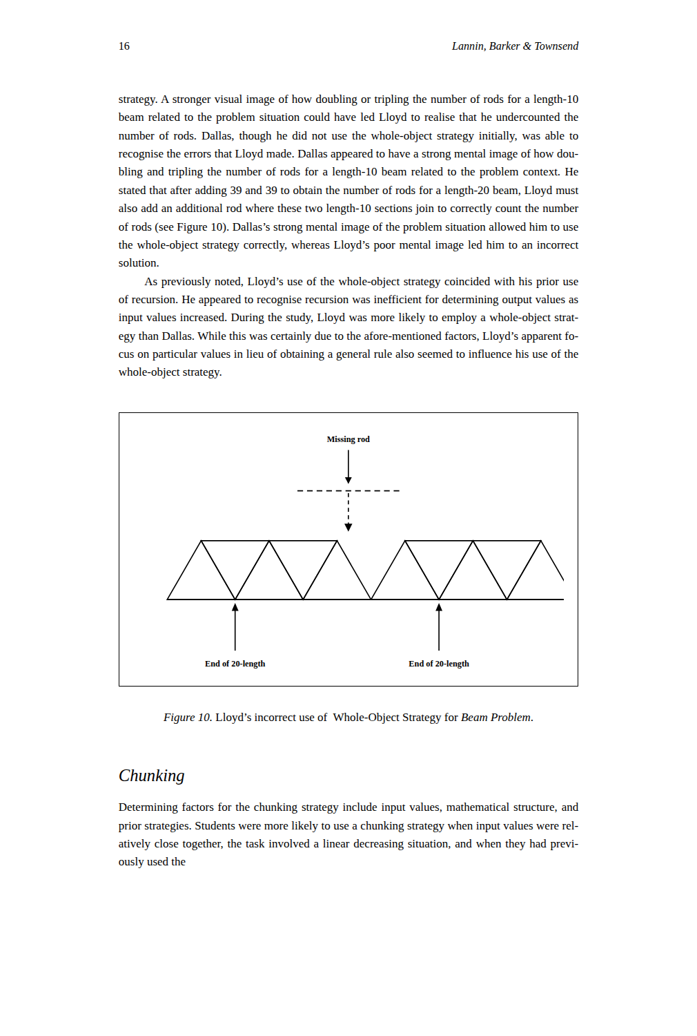16 Lannin, Barker & Townsend
strategy. A stronger visual image of how doubling or tripling the number of rods for a length-10 beam related to the problem situation could have led Lloyd to realise that he undercounted the number of rods. Dallas, though he did not use the whole-object strategy initially, was able to recognise the errors that Lloyd made. Dallas appeared to have a strong mental image of how doubling and tripling the number of rods for a length-10 beam related to the problem context. He stated that after adding 39 and 39 to obtain the number of rods for a length-20 beam, Lloyd must also add an additional rod where these two length-10 sections join to correctly count the number of rods (see Figure 10). Dallas’s strong mental image of the problem situation allowed him to use the whole-object strategy correctly, whereas Lloyd’s poor mental image led him to an incorrect solution.
As previously noted, Lloyd’s use of the whole-object strategy coincided with his prior use of recursion. He appeared to recognise recursion was inefficient for determining output values as input values increased. During the study, Lloyd was more likely to employ a whole-object strategy than Dallas. While this was certainly due to the afore-mentioned factors, Lloyd’s apparent focus on particular values in lieu of obtaining a general rule also seemed to influence his use of the whole-object strategy.
Missing rod End of 20-length End of 20-length
Figure 10. Lloyd’s incorrect use of Whole-Object Strategy for Beam Problem.
Chunking
Determining factors for the chunking strategy include input values, mathematical structure, and prior strategies. Students were more likely to use a chunking strategy when input values were relatively close together, the task involved a linear decreasing situation, and when they had previously used the